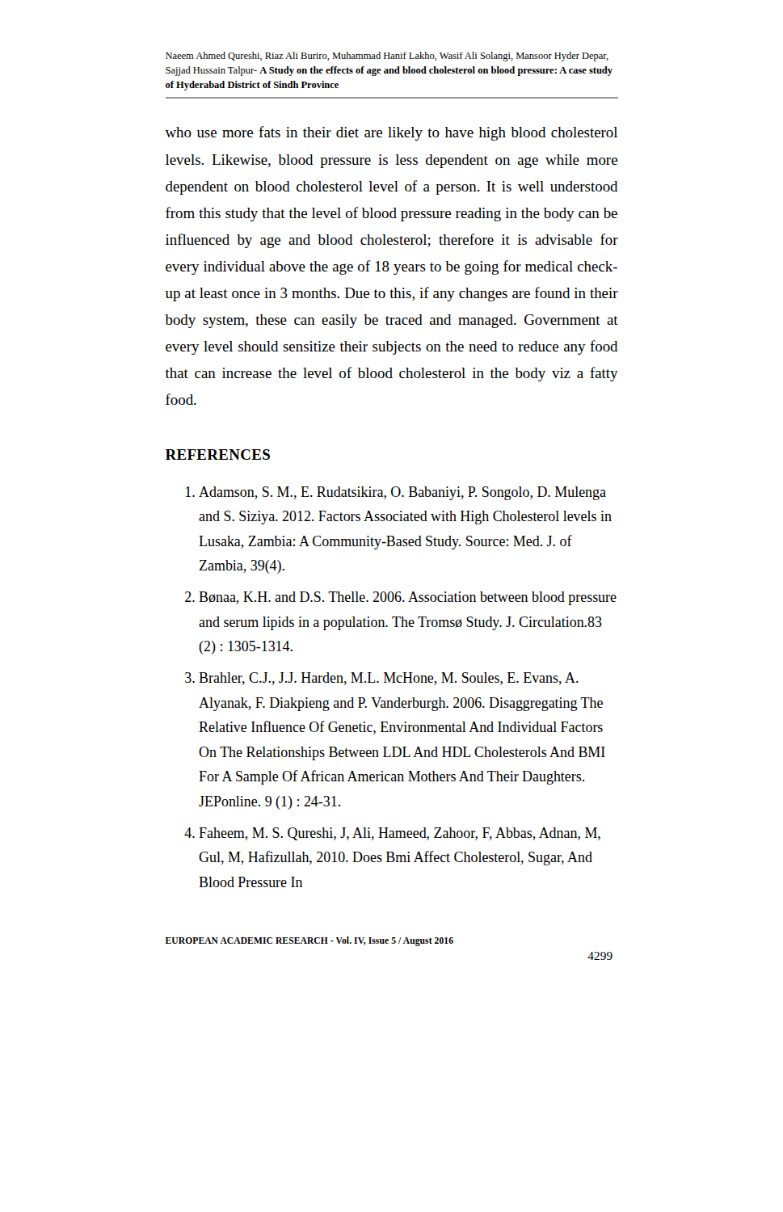Naeem Ahmed Qureshi, Riaz Ali Buriro, Muhammad Hanif Lakho, Wasif Ali Solangi, Mansoor Hyder Depar, Sajjad Hussain Talpur- A Study on the effects of age and blood cholesterol on blood pressure: A case study of Hyderabad District of Sindh Province
who use more fats in their diet are likely to have high blood cholesterol levels. Likewise, blood pressure is less dependent on age while more dependent on blood cholesterol level of a person. It is well understood from this study that the level of blood pressure reading in the body can be influenced by age and blood cholesterol; therefore it is advisable for every individual above the age of 18 years to be going for medical check- up at least once in 3 months. Due to this, if any changes are found in their body system, these can easily be traced and managed. Government at every level should sensitize their subjects on the need to reduce any food that can increase the level of blood cholesterol in the body viz a fatty food.
REFERENCES
Adamson, S. M., E. Rudatsikira, O. Babaniyi, P. Songolo, D. Mulenga and S. Siziya. 2012. Factors Associated with High Cholesterol levels in Lusaka, Zambia: A Community-Based Study. Source: Med. J. of Zambia, 39(4).
Bønaa, K.H. and D.S. Thelle. 2006. Association between blood pressure and serum lipids in a population. The Tromsø Study. J. Circulation.83 (2) : 1305-1314.
Brahler, C.J., J.J. Harden, M.L. McHone, M. Soules, E. Evans, A. Alyanak, F. Diakpieng and P. Vanderburgh. 2006. Disaggregating The Relative Influence Of Genetic, Environmental And Individual Factors On The Relationships Between LDL And HDL Cholesterols And BMI For A Sample Of African American Mothers And Their Daughters. JEPonline. 9 (1) : 24-31.
Faheem, M. S. Qureshi, J, Ali, Hameed, Zahoor, F, Abbas, Adnan, M, Gul, M, Hafizullah, 2010. Does Bmi Affect Cholesterol, Sugar, And Blood Pressure In
EUROPEAN ACADEMIC RESEARCH - Vol. IV, Issue 5 / August 2016 4299